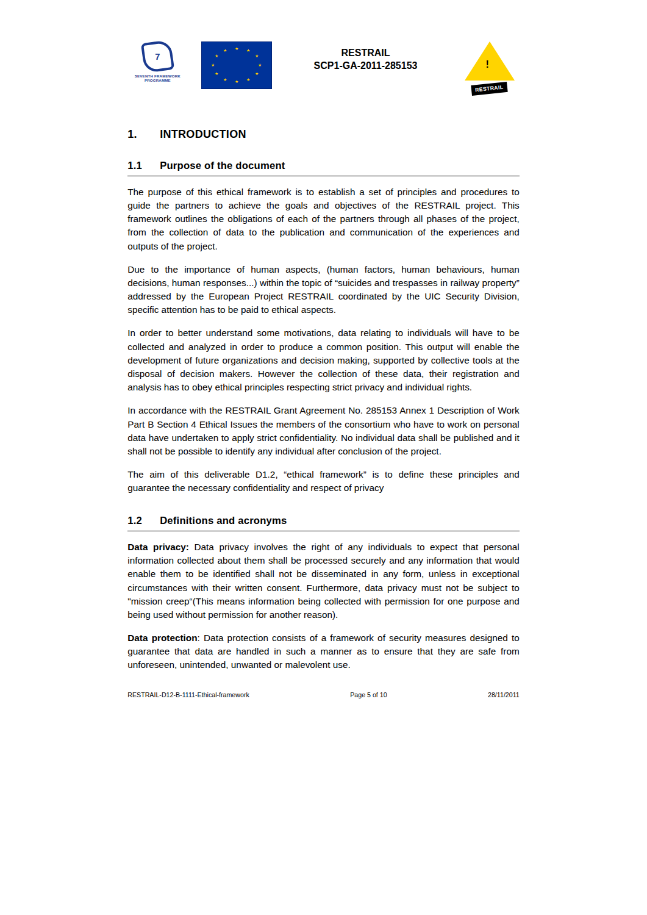7 SEVENTH FRAMEWORK
PROGRAMME
★ ★ ★ ★ ★ ★ ★ ★ ★ ★ ★ ★
RESTRAIL
SCP1-GA-2011-285153
RESTRAIL
1. INTRODUCTION
1.1 Purpose of the document
The purpose of this ethical framework is to establish a set of principles and procedures to guide the partners to achieve the goals and objectives of the RESTRAIL project. This framework outlines the obligations of each of the partners through all phases of the project, from the collection of data to the publication and communication of the experiences and outputs of the project.
Due to the importance of human aspects, (human factors, human behaviours, human decisions, human responses...) within the topic of “suicides and trespasses in railway property” addressed by the European Project RESTRAIL coordinated by the UIC Security Division, specific attention has to be paid to ethical aspects.
In order to better understand some motivations, data relating to individuals will have to be collected and analyzed in order to produce a common position. This output will enable the development of future organizations and decision making, supported by collective tools at the disposal of decision makers. However the collection of these data, their registration and analysis has to obey ethical principles respecting strict privacy and individual rights.
In accordance with the RESTRAIL Grant Agreement No. 285153 Annex 1 Description of Work Part B Section 4 Ethical Issues the members of the consortium who have to work on personal data have undertaken to apply strict confidentiality. No individual data shall be published and it shall not be possible to identify any individual after conclusion of the project.
The aim of this deliverable D1.2, “ethical framework” is to define these principles and guarantee the necessary confidentiality and respect of privacy
1.2 Definitions and acronyms
Data privacy: Data privacy involves the right of any individuals to expect that personal information collected about them shall be processed securely and any information that would enable them to be identified shall not be disseminated in any form, unless in exceptional circumstances with their written consent. Furthermore, data privacy must not be subject to "mission creep“(This means information being collected with permission for one purpose and being used without permission for another reason).
Data protection: Data protection consists of a framework of security measures designed to guarantee that data are handled in such a manner as to ensure that they are safe from unforeseen, unintended, unwanted or malevolent use.
RESTRAIL-D12-B-1111-Ethical-framework
Page 5 of 10
28/11/2011